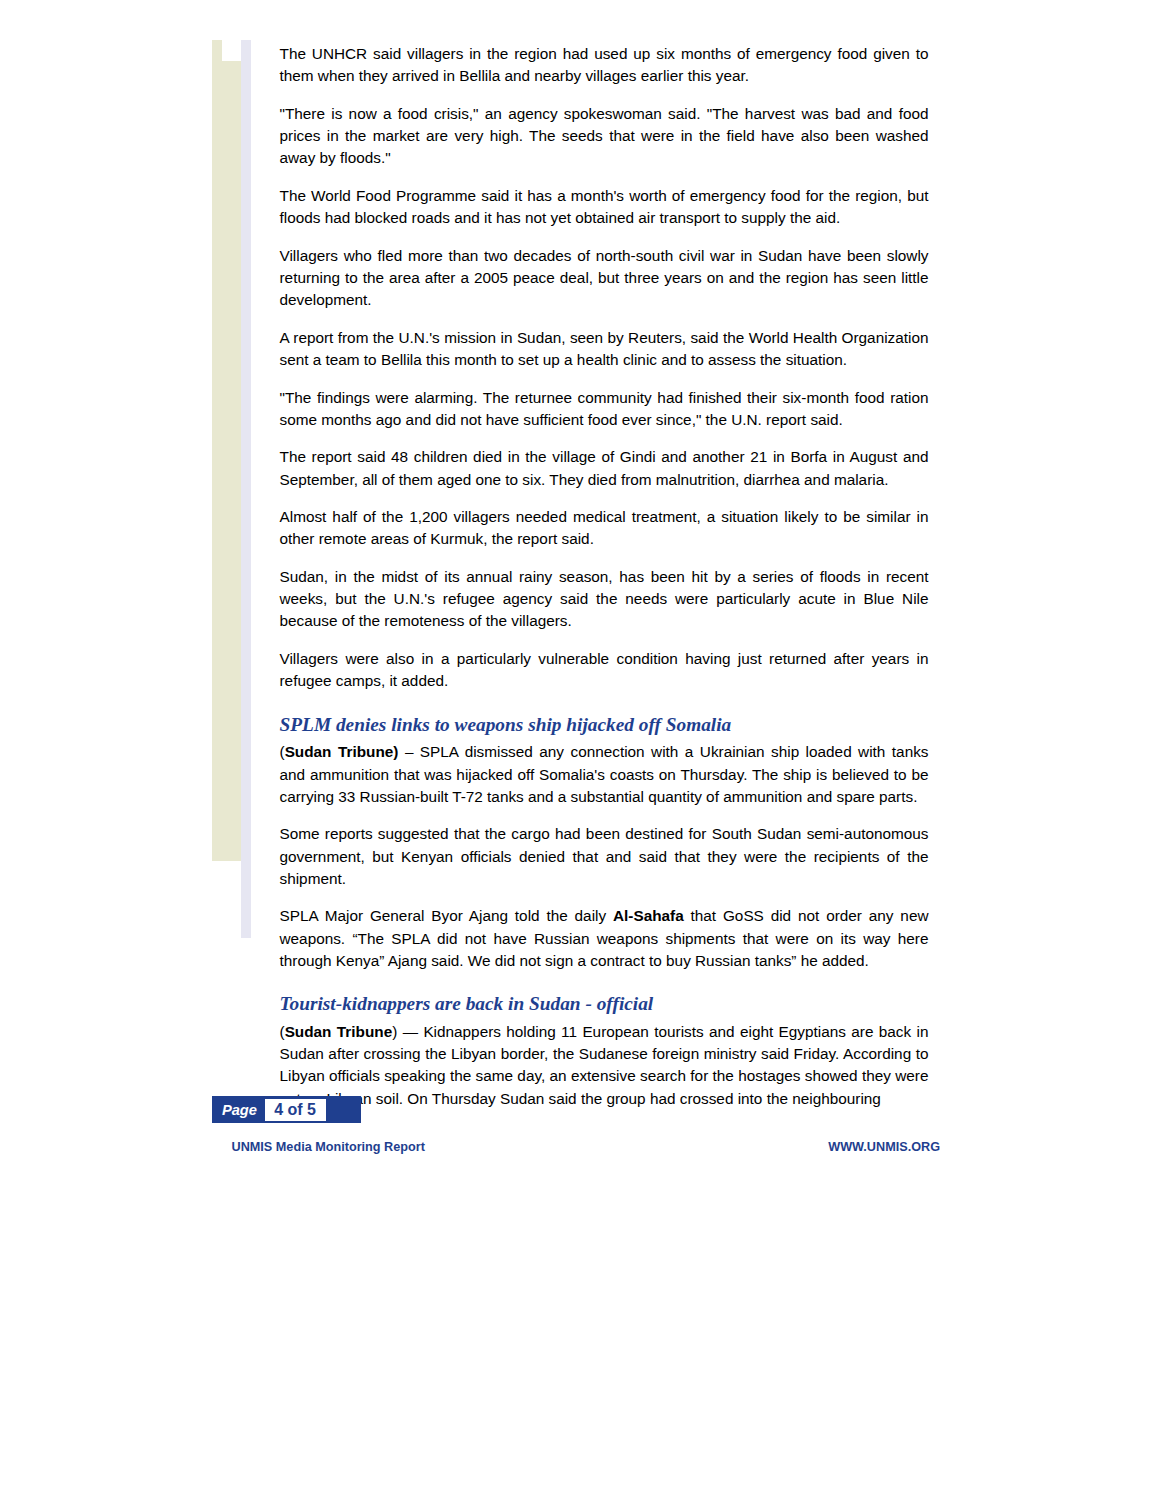The UNHCR said villagers in the region had used up six months of emergency food given to them when they arrived in Bellila and nearby villages earlier this year.
"There is now a food crisis," an agency spokeswoman said. "The harvest was bad and food prices in the market are very high. The seeds that were in the field have also been washed away by floods."
The World Food Programme said it has a month's worth of emergency food for the region, but floods had blocked roads and it has not yet obtained air transport to supply the aid.
Villagers who fled more than two decades of north-south civil war in Sudan have been slowly returning to the area after a 2005 peace deal, but three years on and the region has seen little development.
A report from the U.N.'s mission in Sudan, seen by Reuters, said the World Health Organization sent a team to Bellila this month to set up a health clinic and to assess the situation.
"The findings were alarming. The returnee community had finished their six-month food ration some months ago and did not have sufficient food ever since," the U.N. report said.
The report said 48 children died in the village of Gindi and another 21 in Borfa in August and September, all of them aged one to six. They died from malnutrition, diarrhea and malaria.
Almost half of the 1,200 villagers needed medical treatment, a situation likely to be similar in other remote areas of Kurmuk, the report said.
Sudan, in the midst of its annual rainy season, has been hit by a series of floods in recent weeks, but the U.N.'s refugee agency said the needs were particularly acute in Blue Nile because of the remoteness of the villagers.
Villagers were also in a particularly vulnerable condition having just returned after years in refugee camps, it added.
SPLM denies links to weapons ship hijacked off Somalia
(Sudan Tribune) – SPLA dismissed any connection with a Ukrainian ship loaded with tanks and ammunition that was hijacked off Somalia's coasts on Thursday. The ship is believed to be carrying 33 Russian-built T-72 tanks and a substantial quantity of ammunition and spare parts.
Some reports suggested that the cargo had been destined for South Sudan semi-autonomous government, but Kenyan officials denied that and said that they were the recipients of the shipment.
SPLA Major General Byor Ajang told the daily Al-Sahafa that GoSS did not order any new weapons. “The SPLA did not have Russian weapons shipments that were on its way here through Kenya” Ajang said. We did not sign a contract to buy Russian tanks” he added.
Tourist-kidnappers are back in Sudan - official
(Sudan Tribune) — Kidnappers holding 11 European tourists and eight Egyptians are back in Sudan after crossing the Libyan border, the Sudanese foreign ministry said Friday. According to Libyan officials speaking the same day, an extensive search for the hostages showed they were not on Libyan soil. On Thursday Sudan said the group had crossed into the neighbouring
Page 4 of 5
UNMIS Media Monitoring Report WWW.UNMIS.ORG